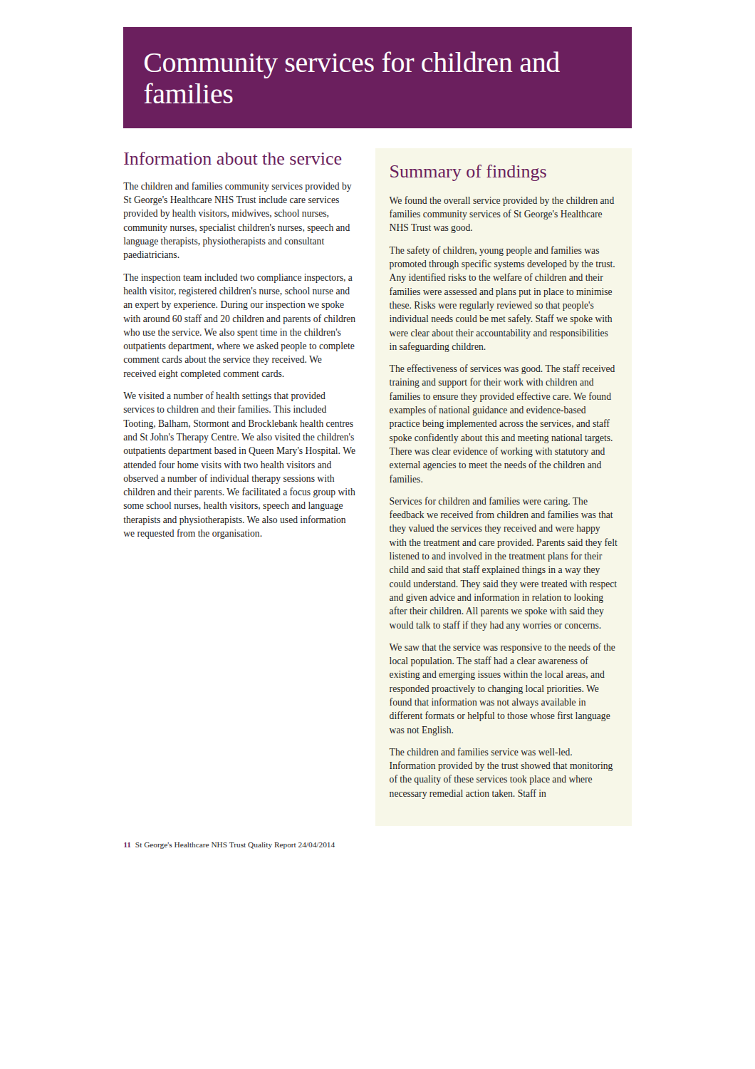Community services for children and families
Information about the service
The children and families community services provided by St George's Healthcare NHS Trust include care services provided by health visitors, midwives, school nurses, community nurses, specialist children's nurses, speech and language therapists, physiotherapists and consultant paediatricians.
The inspection team included two compliance inspectors, a health visitor, registered children's nurse, school nurse and an expert by experience. During our inspection we spoke with around 60 staff and 20 children and parents of children who use the service. We also spent time in the children's outpatients department, where we asked people to complete comment cards about the service they received. We received eight completed comment cards.
We visited a number of health settings that provided services to children and their families. This included Tooting, Balham, Stormont and Brocklebank health centres and St John's Therapy Centre. We also visited the children's outpatients department based in Queen Mary's Hospital. We attended four home visits with two health visitors and observed a number of individual therapy sessions with children and their parents. We facilitated a focus group with some school nurses, health visitors, speech and language therapists and physiotherapists. We also used information we requested from the organisation.
Summary of findings
We found the overall service provided by the children and families community services of St George's Healthcare NHS Trust was good.
The safety of children, young people and families was promoted through specific systems developed by the trust. Any identified risks to the welfare of children and their families were assessed and plans put in place to minimise these. Risks were regularly reviewed so that people's individual needs could be met safely. Staff we spoke with were clear about their accountability and responsibilities in safeguarding children.
The effectiveness of services was good. The staff received training and support for their work with children and families to ensure they provided effective care. We found examples of national guidance and evidence-based practice being implemented across the services, and staff spoke confidently about this and meeting national targets. There was clear evidence of working with statutory and external agencies to meet the needs of the children and families.
Services for children and families were caring. The feedback we received from children and families was that they valued the services they received and were happy with the treatment and care provided. Parents said they felt listened to and involved in the treatment plans for their child and said that staff explained things in a way they could understand. They said they were treated with respect and given advice and information in relation to looking after their children. All parents we spoke with said they would talk to staff if they had any worries or concerns.
We saw that the service was responsive to the needs of the local population. The staff had a clear awareness of existing and emerging issues within the local areas, and responded proactively to changing local priorities. We found that information was not always available in different formats or helpful to those whose first language was not English.
The children and families service was well-led. Information provided by the trust showed that monitoring of the quality of these services took place and where necessary remedial action taken. Staff in
11 St George's Healthcare NHS Trust Quality Report 24/04/2014